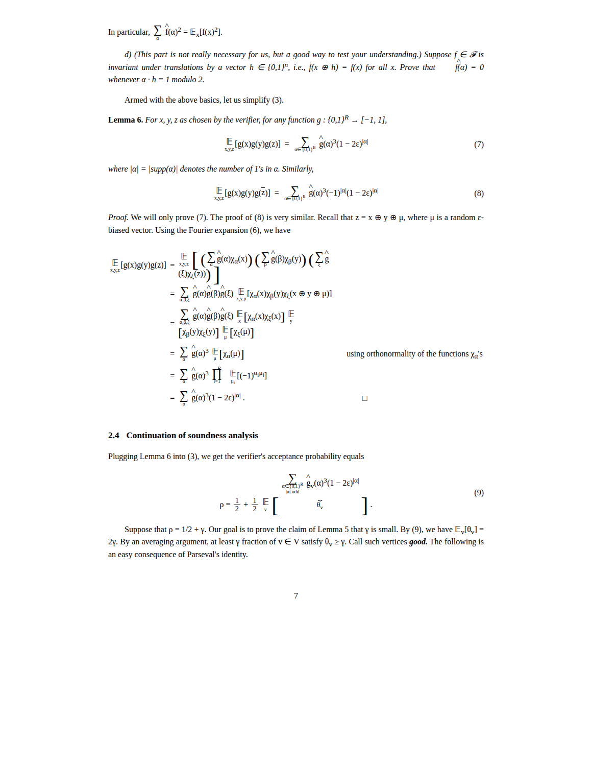In particular, ∑α f(α)2 = 𝔼x[f(x)2].
d) (This part is not really necessary for us, but a good way to test your understanding.) Suppose f ∈ 𝓕 is invariant under translations by a vector h ∈ {0,1}n, i.e., f(x ⊕ h) = f(x) for all x. Prove that f(α) = 0 whenever α · h = 1 modulo 2.
Armed with the above basics, let us simplify (3).
Lemma 6. For x, y, z as chosen by the verifier, for any function g : {0,1}R → [−1, 1],
𝔼x,y,z[g(x)g(y)g(z)] = ∑α∈{0,1}R g(α)3(1 − 2ε)|α| (7)
where |α| = |supp(α)| denotes the number of 1's in α. Similarly,
𝔼x,y,z[g(x)g(y)g(z)] = ∑α∈{0,1}R g(α)3(−1)|α|(1 − 2ε)|α| (8)
Proof. We will only prove (7). The proof of (8) is very similar. Recall that z = x ⊕ y ⊕ μ, where μ is a random ε-biased vector. Using the Fourier expansion (6), we have
| 𝔼 x,y,z [g(x)g(y)g(z)] | = | 𝔼 x,y,z [ ( ∑ α g (α)χ α (x) ) ( ∑ β g (β)χ β (y) ) ( ∑ ξ g (ξ)χ ξ (z)) ) ] | |
| | = | ∑ α,β,ξ g (α) g (β) g (ξ) 𝔼 x,y,μ [χ α (x)χ β (y)χ ξ (x ⊕ y ⊕ μ)] | |
| | = | ∑ α,β,ξ g (α) g (β) g (ξ) 𝔼 x [ χ α (x)χ ξ (x) ] 𝔼 y [ χ β (y)χ ξ (y) ] 𝔼 μ [ χ ξ (μ) ] | |
| | = | ∑ α g (α) 3 𝔼 μ [ χ α (μ) ] | using orthonormality of the functions χ α 's |
| | = | ∑ α g (α) 3 ∏ i=1 R 𝔼 μ i [(−1) α i μ i ] | |
| | = | ∑ α g (α) 3 (1 − 2ε) /α/ . | □ |
2.4 Continuation of soundness analysis
Plugging Lemma 6 into (3), we get the verifier's acceptance probability equals
ρ = 12 + 12 𝔼v [ ∑α∈{0,1}R
|α| odd gv(α)3(1 − 2ε)|α| ⏟ θv ] . (9)
Suppose that ρ = 1/2 + γ. Our goal is to prove the claim of Lemma 5 that γ is small. By (9), we have 𝔼v[θv] = 2γ. By an averaging argument, at least γ fraction of v ∈ V satisfy θv ≥ γ. Call such vertices good. The following is an easy consequence of Parseval's identity.
7